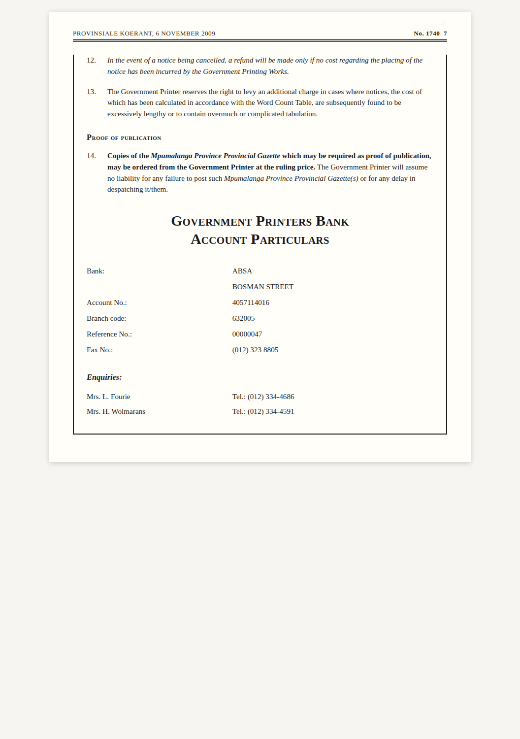·
Provinsiale Koerant, 6 November 2009
No. 1740 7
12. In the event of a notice being cancelled, a refund will be made only if no cost regarding the placing of the notice has been incurred by the Government Printing Works.
13. The Government Printer reserves the right to levy an additional charge in cases where notices, the cost of which has been calculated in accordance with the Word Count Table, are subsequently found to be excessively lengthy or to contain overmuch or complicated tabulation.
Proof of publication
14. Copies of the Mpumalanga Province Provincial Gazette which may be required as proof of publication, may be ordered from the Government Printer at the ruling price. The Government Printer will assume no liability for any failure to post such Mpumalanga Province Provincial Gazette(s) or for any delay in despatching it/them.
Government Printers Bank
Account Particulars
| Bank: | ABSA |
| | BOSMAN STREET |
| Account No.: | 4057114016 |
| Branch code: | 632005 |
| Reference No.: | 00000047 |
| Fax No.: | (012) 323 8805 |
Enquiries:
| Mrs. L. Fourie | Tel.: (012) 334-4686 |
| Mrs. H. Wolmarans | Tel.: (012) 334-4591 |